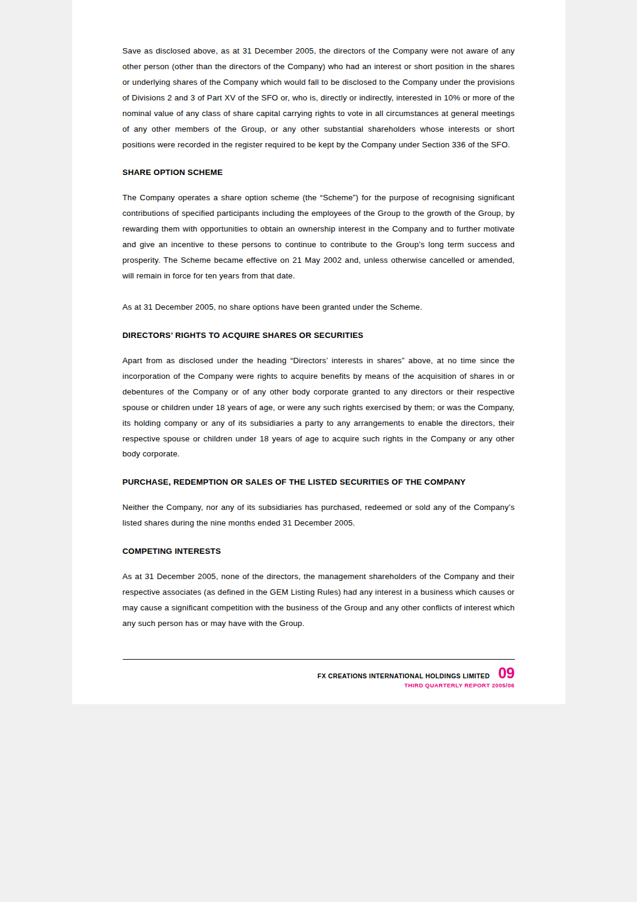Save as disclosed above, as at 31 December 2005, the directors of the Company were not aware of any other person (other than the directors of the Company) who had an interest or short position in the shares or underlying shares of the Company which would fall to be disclosed to the Company under the provisions of Divisions 2 and 3 of Part XV of the SFO or, who is, directly or indirectly, interested in 10% or more of the nominal value of any class of share capital carrying rights to vote in all circumstances at general meetings of any other members of the Group, or any other substantial shareholders whose interests or short positions were recorded in the register required to be kept by the Company under Section 336 of the SFO.
Share Option Scheme
The Company operates a share option scheme (the “Scheme”) for the purpose of recognising significant contributions of specified participants including the employees of the Group to the growth of the Group, by rewarding them with opportunities to obtain an ownership interest in the Company and to further motivate and give an incentive to these persons to continue to contribute to the Group’s long term success and prosperity. The Scheme became effective on 21 May 2002 and, unless otherwise cancelled or amended, will remain in force for ten years from that date.
As at 31 December 2005, no share options have been granted under the Scheme.
Directors’ Rights to Acquire Shares or Securities
Apart from as disclosed under the heading “Directors’ interests in shares” above, at no time since the incorporation of the Company were rights to acquire benefits by means of the acquisition of shares in or debentures of the Company or of any other body corporate granted to any directors or their respective spouse or children under 18 years of age, or were any such rights exercised by them; or was the Company, its holding company or any of its subsidiaries a party to any arrangements to enable the directors, their respective spouse or children under 18 years of age to acquire such rights in the Company or any other body corporate.
Purchase, Redemption or Sales of the Listed Securities of the Company
Neither the Company, nor any of its subsidiaries has purchased, redeemed or sold any of the Company’s listed shares during the nine months ended 31 December 2005.
Competing Interests
As at 31 December 2005, none of the directors, the management shareholders of the Company and their respective associates (as defined in the GEM Listing Rules) had any interest in a business which causes or may cause a significant competition with the business of the Group and any other conflicts of interest which any such person has or may have with the Group.
FX Creations International Holdings Limited 09
Third Quarterly Report 2005/06